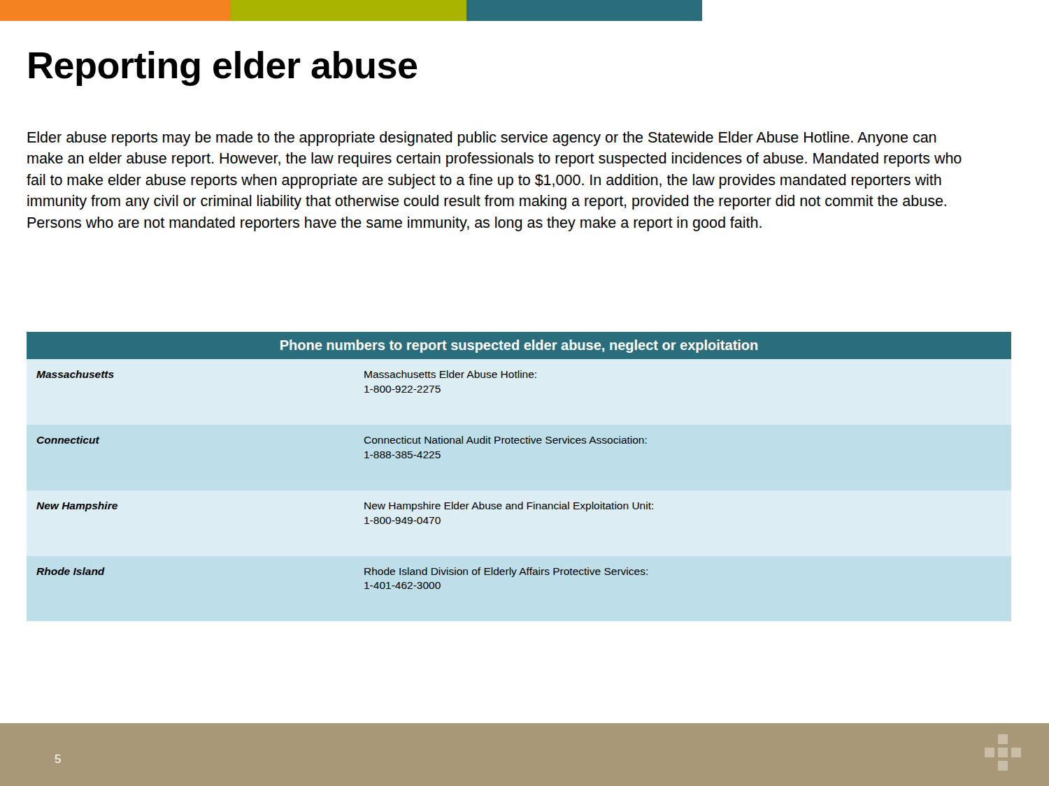Reporting elder abuse
Elder abuse reports may be made to the appropriate designated public service agency or the Statewide Elder Abuse Hotline. Anyone can make an elder abuse report. However, the law requires certain professionals to report suspected incidences of abuse. Mandated reports who fail to make elder abuse reports when appropriate are subject to a fine up to $1,000. In addition, the law provides mandated reporters with immunity from any civil or criminal liability that otherwise could result from making a report, provided the reporter did not commit the abuse. Persons who are not mandated reporters have the same immunity, as long as they make a report in good faith.
Phone numbers to report suspected elder abuse, neglect or exploitation
| Massachusetts | Massachusetts Elder Abuse Hotline: 1-800-922-2275 |
| Connecticut | Connecticut National Audit Protective Services Association: 1-888-385-4225 |
| New Hampshire | New Hampshire Elder Abuse and Financial Exploitation Unit: 1-800-949-0470 |
| Rhode Island | Rhode Island Division of Elderly Affairs Protective Services: 1-401-462-3000 |
5